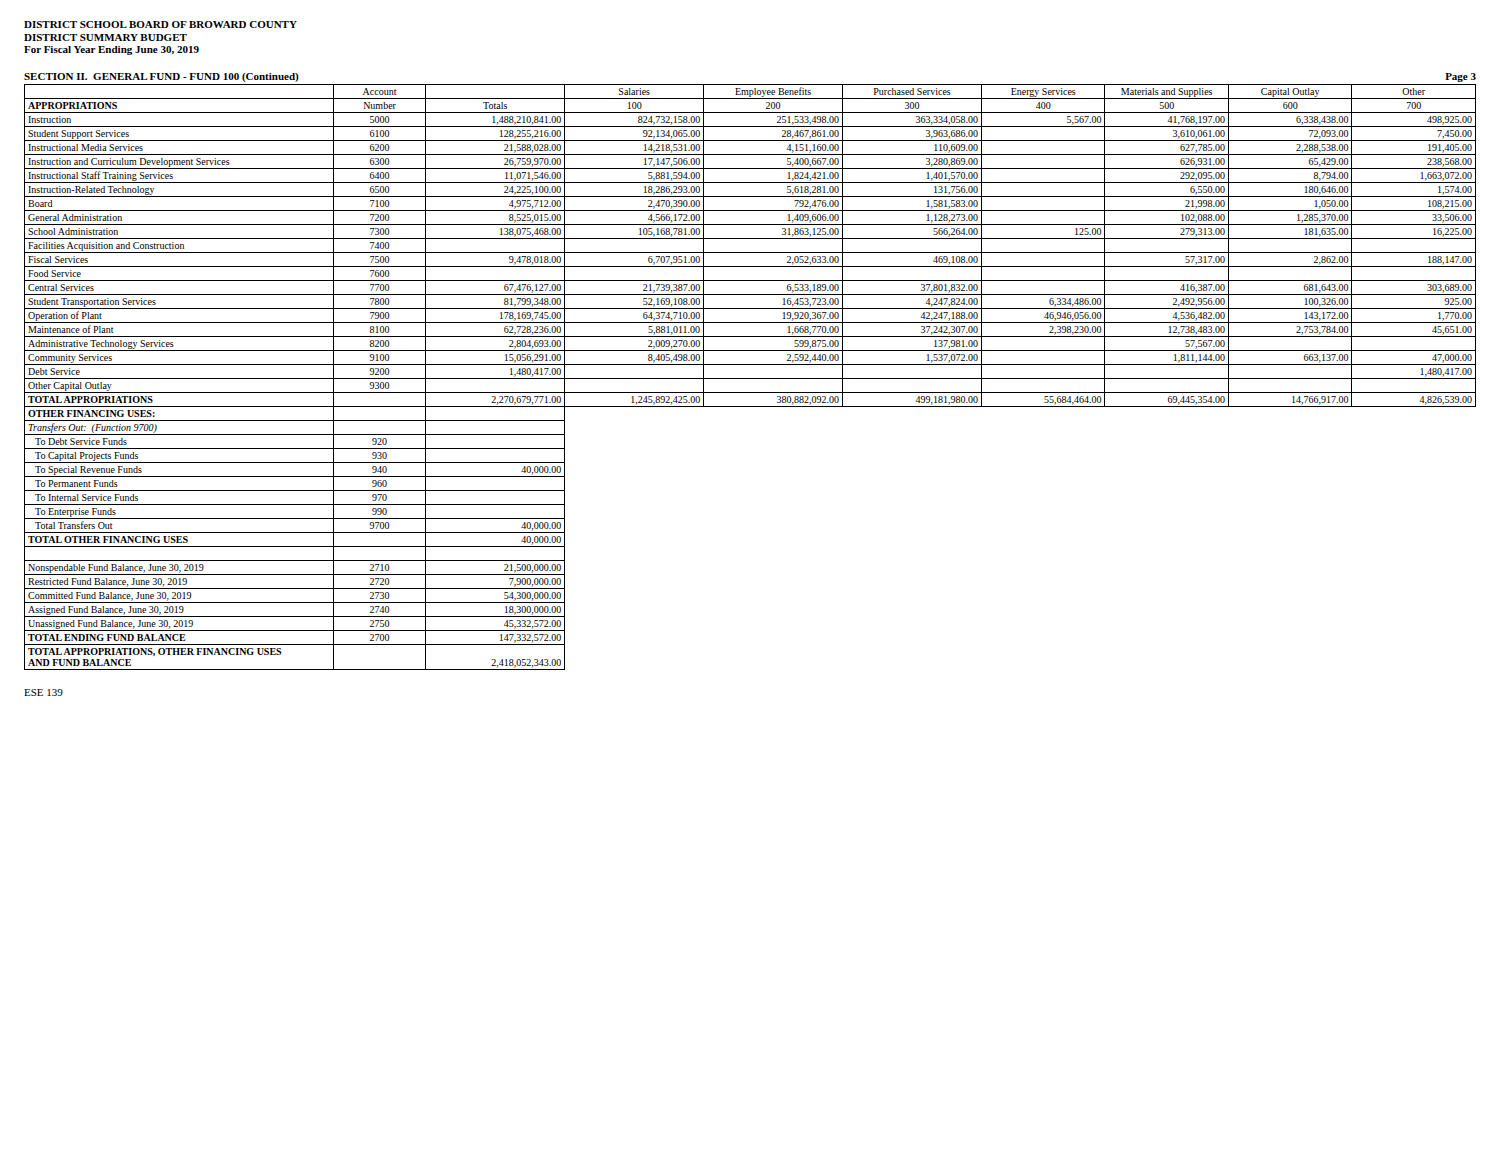DISTRICT SCHOOL BOARD OF BROWARD COUNTY
DISTRICT SUMMARY BUDGET
For Fiscal Year Ending June 30, 2019
SECTION II. GENERAL FUND - FUND 100 (Continued) Page 3
| | Account | | Salaries | Employee Benefits | Purchased Services | Energy Services | Materials and Supplies | Capital Outlay | Other |
| --- | --- | --- | --- | --- | --- | --- | --- | --- | --- |
| APPROPRIATIONS | Number | Totals | 100 | 200 | 300 | 400 | 500 | 600 | 700 |
| Instruction | 5000 | 1,488,210,841.00 | 824,732,158.00 | 251,533,498.00 | 363,334,058.00 | 5,567.00 | 41,768,197.00 | 6,338,438.00 | 498,925.00 |
| Student Support Services | 6100 | 128,255,216.00 | 92,134,065.00 | 28,467,861.00 | 3,963,686.00 | | 3,610,061.00 | 72,093.00 | 7,450.00 |
| Instructional Media Services | 6200 | 21,588,028.00 | 14,218,531.00 | 4,151,160.00 | 110,609.00 | | 627,785.00 | 2,288,538.00 | 191,405.00 |
| Instruction and Curriculum Development Services | 6300 | 26,759,970.00 | 17,147,506.00 | 5,400,667.00 | 3,280,869.00 | | 626,931.00 | 65,429.00 | 238,568.00 |
| Instructional Staff Training Services | 6400 | 11,071,546.00 | 5,881,594.00 | 1,824,421.00 | 1,401,570.00 | | 292,095.00 | 8,794.00 | 1,663,072.00 |
| Instruction-Related Technology | 6500 | 24,225,100.00 | 18,286,293.00 | 5,618,281.00 | 131,756.00 | | 6,550.00 | 180,646.00 | 1,574.00 |
| Board | 7100 | 4,975,712.00 | 2,470,390.00 | 792,476.00 | 1,581,583.00 | | 21,998.00 | 1,050.00 | 108,215.00 |
| General Administration | 7200 | 8,525,015.00 | 4,566,172.00 | 1,409,606.00 | 1,128,273.00 | | 102,088.00 | 1,285,370.00 | 33,506.00 |
| School Administration | 7300 | 138,075,468.00 | 105,168,781.00 | 31,863,125.00 | 566,264.00 | 125.00 | 279,313.00 | 181,635.00 | 16,225.00 |
| Facilities Acquisition and Construction | 7400 | | | | | | | | |
| Fiscal Services | 7500 | 9,478,018.00 | 6,707,951.00 | 2,052,633.00 | 469,108.00 | | 57,317.00 | 2,862.00 | 188,147.00 |
| Food Service | 7600 | | | | | | | | |
| Central Services | 7700 | 67,476,127.00 | 21,739,387.00 | 6,533,189.00 | 37,801,832.00 | | 416,387.00 | 681,643.00 | 303,689.00 |
| Student Transportation Services | 7800 | 81,799,348.00 | 52,169,108.00 | 16,453,723.00 | 4,247,824.00 | 6,334,486.00 | 2,492,956.00 | 100,326.00 | 925.00 |
| Operation of Plant | 7900 | 178,169,745.00 | 64,374,710.00 | 19,920,367.00 | 42,247,188.00 | 46,946,056.00 | 4,536,482.00 | 143,172.00 | 1,770.00 |
| Maintenance of Plant | 8100 | 62,728,236.00 | 5,881,011.00 | 1,668,770.00 | 37,242,307.00 | 2,398,230.00 | 12,738,483.00 | 2,753,784.00 | 45,651.00 |
| Administrative Technology Services | 8200 | 2,804,693.00 | 2,009,270.00 | 599,875.00 | 137,981.00 | | 57,567.00 | | |
| Community Services | 9100 | 15,056,291.00 | 8,405,498.00 | 2,592,440.00 | 1,537,072.00 | | 1,811,144.00 | 663,137.00 | 47,000.00 |
| Debt Service | 9200 | 1,480,417.00 | | | | | | | 1,480,417.00 |
| Other Capital Outlay | 9300 | | | | | | | | |
| TOTAL APPROPRIATIONS | | 2,270,679,771.00 | 1,245,892,425.00 | 380,882,092.00 | 499,181,980.00 | 55,684,464.00 | 69,445,354.00 | 14,766,917.00 | 4,826,539.00 |
| OTHER FINANCING USES: | | | | | | | | | |
| Transfers Out: (Function 9700) | | | | | | | | | |
| To Debt Service Funds | 920 | | | | | | | | |
| To Capital Projects Funds | 930 | | | | | | | | |
| To Special Revenue Funds | 940 | 40,000.00 | | | | | | | |
| To Permanent Funds | 960 | | | | | | | | |
| To Internal Service Funds | 970 | | | | | | | | |
| To Enterprise Funds | 990 | | | | | | | | |
| Total Transfers Out | 9700 | 40,000.00 | | | | | | | |
| TOTAL OTHER FINANCING USES | | 40,000.00 | | | | | | | |
| Nonspendable Fund Balance, June 30, 2019 | 2710 | 21,500,000.00 | | | | | | | |
| Restricted Fund Balance, June 30, 2019 | 2720 | 7,900,000.00 | | | | | | | |
| Committed Fund Balance, June 30, 2019 | 2730 | 54,300,000.00 | | | | | | | |
| Assigned Fund Balance, June 30, 2019 | 2740 | 18,300,000.00 | | | | | | | |
| Unassigned Fund Balance, June 30, 2019 | 2750 | 45,332,572.00 | | | | | | | |
| TOTAL ENDING FUND BALANCE | 2700 | 147,332,572.00 | | | | | | | |
| TOTAL APPROPRIATIONS, OTHER FINANCING USES AND FUND BALANCE | | 2,418,052,343.00 | | | | | | | |
ESE 139